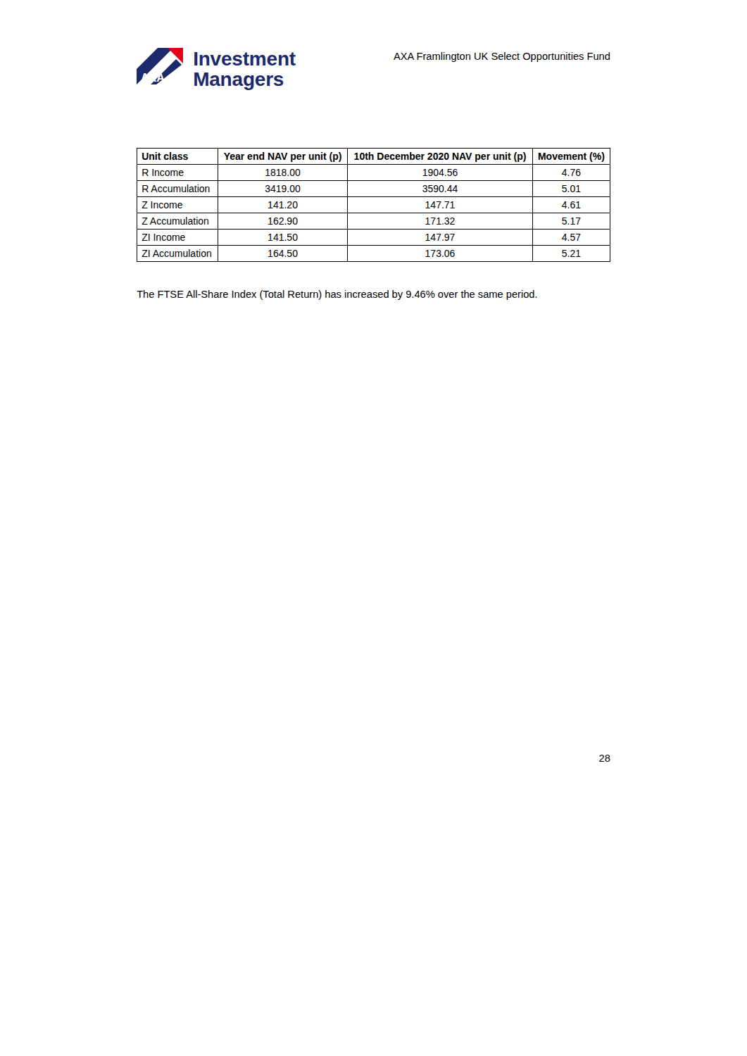AXA
Investment Managers
AXA Framlington UK Select Opportunities Fund
| Unit class | Year end NAV per unit (p) | 10th December 2020 NAV per unit (p) | Movement (%) |
| --- | --- | --- | --- |
| R Income | 1818.00 | 1904.56 | 4.76 |
| R Accumulation | 3419.00 | 3590.44 | 5.01 |
| Z Income | 141.20 | 147.71 | 4.61 |
| Z Accumulation | 162.90 | 171.32 | 5.17 |
| ZI Income | 141.50 | 147.97 | 4.57 |
| ZI Accumulation | 164.50 | 173.06 | 5.21 |
The FTSE All-Share Index (Total Return) has increased by 9.46% over the same period.
28